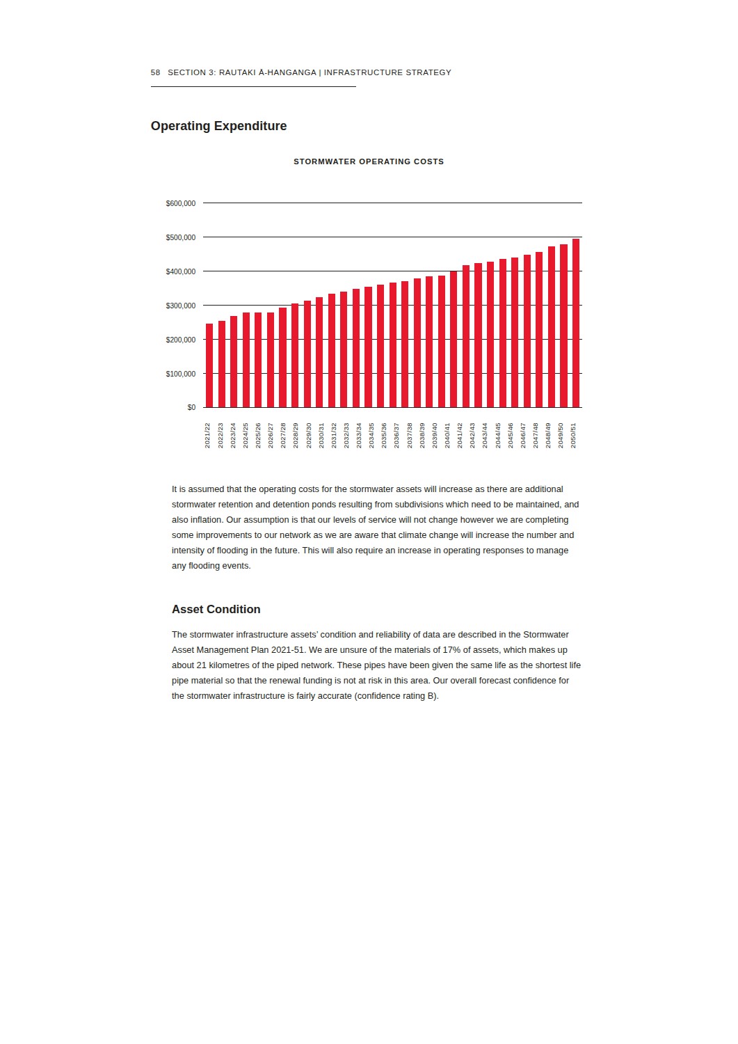58 Section 3: Rautaki Ā-Hanganga | Infrastructure Strategy
Operating Expenditure
Stormwater Operating Costs
$600,000
$500,000
$400,000
$300,000
$200,000
$100,000
$0
2021/22
2022/23
2023/24
2024/25
2025/26
2026/27
2027/28
2028/29
2029/30
2030/31
2031/32
2032/33
2033/34
2034/35
2035/36
2036/37
2037/38
2038/39
2039/40
2040/41
2041/42
2042/43
2043/44
2044/45
2045/46
2046/47
2047/48
2048/49
2049/50
2050/51
It is assumed that the operating costs for the stormwater assets will increase as there are additional stormwater retention and detention ponds resulting from subdivisions which need to be maintained, and also inflation. Our assumption is that our levels of service will not change however we are completing some improvements to our network as we are aware that climate change will increase the number and intensity of flooding in the future. This will also require an increase in operating responses to manage any flooding events.
Asset Condition
The stormwater infrastructure assets’ condition and reliability of data are described in the Stormwater Asset Management Plan 2021-51. We are unsure of the materials of 17% of assets, which makes up about 21 kilometres of the piped network. These pipes have been given the same life as the shortest life pipe material so that the renewal funding is not at risk in this area. Our overall forecast confidence for the stormwater infrastructure is fairly accurate (confidence rating B).